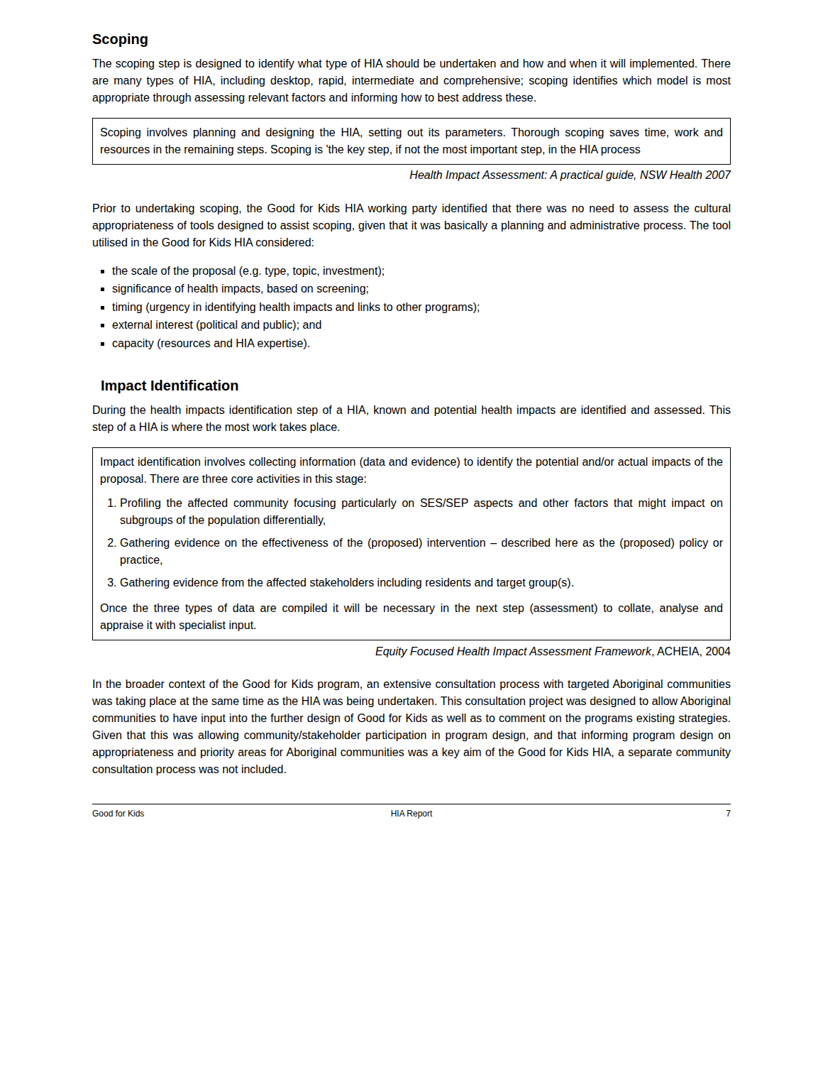Scoping
The scoping step is designed to identify what type of HIA should be undertaken and how and when it will implemented. There are many types of HIA, including desktop, rapid, intermediate and comprehensive; scoping identifies which model is most appropriate through assessing relevant factors and informing how to best address these.
Scoping involves planning and designing the HIA, setting out its parameters. Thorough scoping saves time, work and resources in the remaining steps. Scoping is 'the key step, if not the most important step, in the HIA process
Health Impact Assessment: A practical guide, NSW Health 2007
Prior to undertaking scoping, the Good for Kids HIA working party identified that there was no need to assess the cultural appropriateness of tools designed to assist scoping, given that it was basically a planning and administrative process. The tool utilised in the Good for Kids HIA considered:
the scale of the proposal (e.g. type, topic, investment);
significance of health impacts, based on screening;
timing (urgency in identifying health impacts and links to other programs);
external interest (political and public); and
capacity (resources and HIA expertise).
Impact Identification
During the health impacts identification step of a HIA, known and potential health impacts are identified and assessed. This step of a HIA is where the most work takes place.
Impact identification involves collecting information (data and evidence) to identify the potential and/or actual impacts of the proposal. There are three core activities in this stage:
Profiling the affected community focusing particularly on SES/SEP aspects and other factors that might impact on subgroups of the population differentially,
Gathering evidence on the effectiveness of the (proposed) intervention – described here as the (proposed) policy or practice,
Gathering evidence from the affected stakeholders including residents and target group(s).
Once the three types of data are compiled it will be necessary in the next step (assessment) to collate, analyse and appraise it with specialist input.
Equity Focused Health Impact Assessment Framework, ACHEIA, 2004
In the broader context of the Good for Kids program, an extensive consultation process with targeted Aboriginal communities was taking place at the same time as the HIA was being undertaken. This consultation project was designed to allow Aboriginal communities to have input into the further design of Good for Kids as well as to comment on the programs existing strategies. Given that this was allowing community/stakeholder participation in program design, and that informing program design on appropriateness and priority areas for Aboriginal communities was a key aim of the Good for Kids HIA, a separate community consultation process was not included.
Good for Kids
HIA Report
7